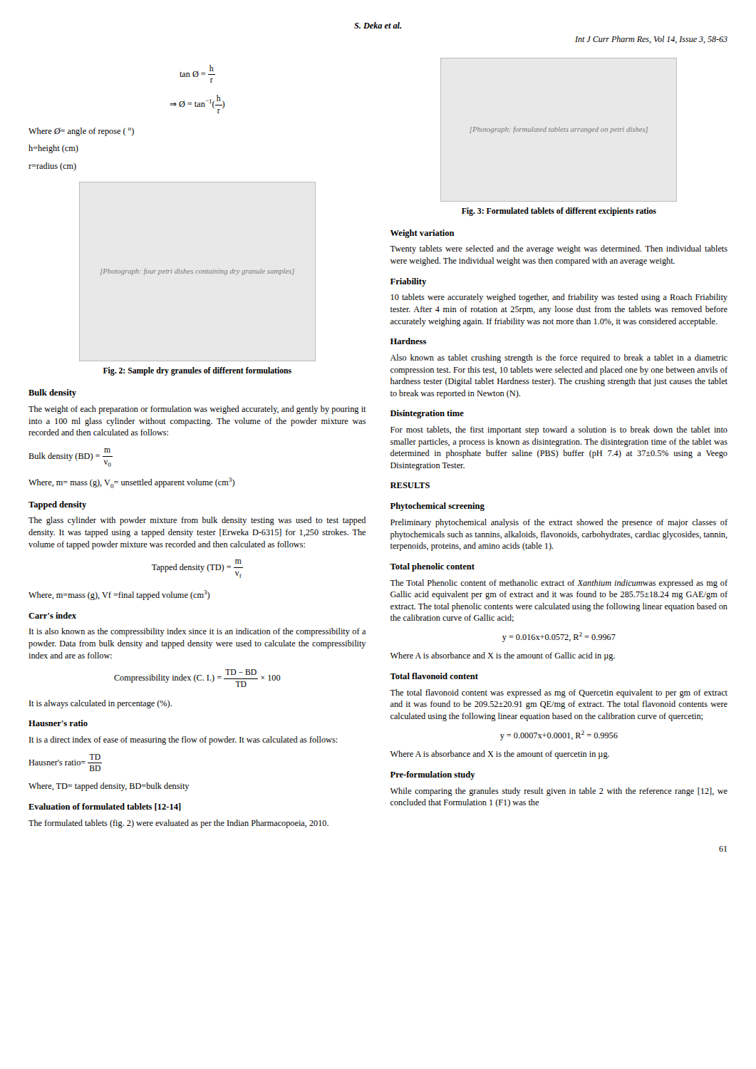S. Deka et al.
Int J Curr Pharm Res, Vol 14, Issue 3, 58-63
tan Ø = hr
⇒ Ø = tan−1(hr)
Where Ø= angle of repose ( o)
h=height (cm)
r=radius (cm)
[Photograph: four petri dishes containing dry granule samples]
Fig. 2: Sample dry granules of different formulations
Bulk density
The weight of each preparation or formulation was weighed accurately, and gently by pouring it into a 100 ml glass cylinder without compacting. The volume of the powder mixture was recorded and then calculated as follows:
Bulk density (BD) = mv0
Where, m= mass (g), V0= unsettled apparent volume (cm3)
Tapped density
The glass cylinder with powder mixture from bulk density testing was used to test tapped density. It was tapped using a tapped density tester [Erweka D-6315] for 1,250 strokes. The volume of tapped powder mixture was recorded and then calculated as follows:
Tapped density (TD) = mvf
Where, m=mass (g), Vf =final tapped volume (cm3)
Carr's index
It is also known as the compressibility index since it is an indication of the compressibility of a powder. Data from bulk density and tapped density were used to calculate the compressibility index and are as follow:
Compressibility index (C. I.) = TD − BD TD × 100
It is always calculated in percentage (%).
Hausner's ratio
It is a direct index of ease of measuring the flow of powder. It was calculated as follows:
Hausner's ratio= TD BD
Where, TD= tapped density, BD=bulk density
Evaluation of formulated tablets [12-14]
The formulated tablets (fig. 2) were evaluated as per the Indian Pharmacopoeia, 2010.
[Photograph: formulated tablets arranged on petri dishes]
Fig. 3: Formulated tablets of different excipients ratios
Weight variation
Twenty tablets were selected and the average weight was determined. Then individual tablets were weighed. The individual weight was then compared with an average weight.
Friability
10 tablets were accurately weighed together, and friability was tested using a Roach Friability tester. After 4 min of rotation at 25rpm, any loose dust from the tablets was removed before accurately weighing again. If friability was not more than 1.0%, it was considered acceptable.
Hardness
Also known as tablet crushing strength is the force required to break a tablet in a diametric compression test. For this test, 10 tablets were selected and placed one by one between anvils of hardness tester (Digital tablet Hardness tester). The crushing strength that just causes the tablet to break was reported in Newton (N).
Disintegration time
For most tablets, the first important step toward a solution is to break down the tablet into smaller particles, a process is known as disintegration. The disintegration time of the tablet was determined in phosphate buffer saline (PBS) buffer (pH 7.4) at 37±0.5% using a Veego Disintegration Tester.
RESULTS
Phytochemical screening
Preliminary phytochemical analysis of the extract showed the presence of major classes of phytochemicals such as tannins, alkaloids, flavonoids, carbohydrates, cardiac glycosides, tannin, terpenoids, proteins, and amino acids (table 1).
Total phenolic content
The Total Phenolic content of methanolic extract of Xanthium indicumwas expressed as mg of Gallic acid equivalent per gm of extract and it was found to be 285.75±18.24 mg GAE/gm of extract. The total phenolic contents were calculated using the following linear equation based on the calibration curve of Gallic acid;
y = 0.016x+0.0572, R2 = 0.9967
Where A is absorbance and X is the amount of Gallic acid in µg.
Total flavonoid content
The total flavonoid content was expressed as mg of Quercetin equivalent to per gm of extract and it was found to be 209.52±20.91 gm QE/mg of extract. The total flavonoid contents were calculated using the following linear equation based on the calibration curve of quercetin;
y = 0.0007x+0.0001, R2 = 0.9956
Where A is absorbance and X is the amount of quercetin in µg.
Pre-formulation study
While comparing the granules study result given in table 2 with the reference range [12], we concluded that Formulation 1 (F1) was the
61